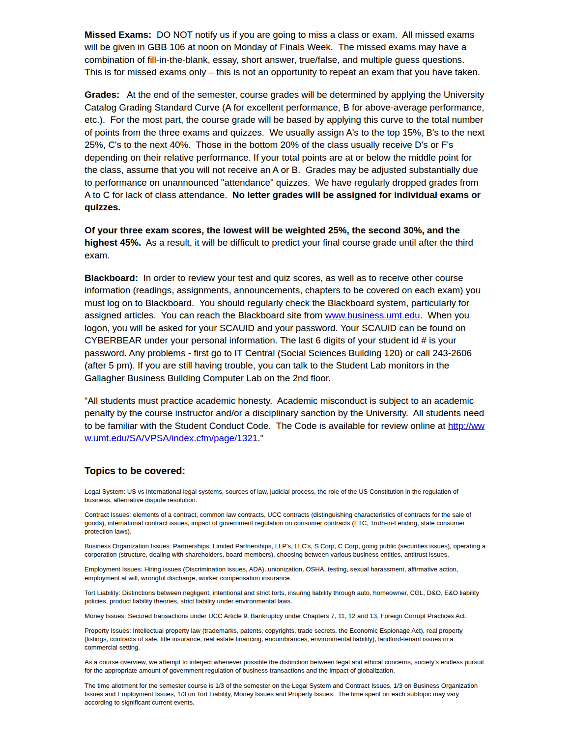Missed Exams: DO NOT notify us if you are going to miss a class or exam. All missed exams will be given in GBB 106 at noon on Monday of Finals Week. The missed exams may have a combination of fill-in-the-blank, essay, short answer, true/false, and multiple guess questions. This is for missed exams only – this is not an opportunity to repeat an exam that you have taken.
Grades: At the end of the semester, course grades will be determined by applying the University Catalog Grading Standard Curve (A for excellent performance, B for above-average performance, etc.). For the most part, the course grade will be based by applying this curve to the total number of points from the three exams and quizzes. We usually assign A's to the top 15%, B's to the next 25%, C's to the next 40%. Those in the bottom 20% of the class usually receive D's or F's depending on their relative performance. If your total points are at or below the middle point for the class, assume that you will not receive an A or B. Grades may be adjusted substantially due to performance on unannounced "attendance" quizzes. We have regularly dropped grades from A to C for lack of class attendance. No letter grades will be assigned for individual exams or quizzes.
Of your three exam scores, the lowest will be weighted 25%, the second 30%, and the highest 45%. As a result, it will be difficult to predict your final course grade until after the third exam.
Blackboard: In order to review your test and quiz scores, as well as to receive other course information (readings, assignments, announcements, chapters to be covered on each exam) you must log on to Blackboard. You should regularly check the Blackboard system, particularly for assigned articles. You can reach the Blackboard site from www.business.umt.edu. When you logon, you will be asked for your SCAUID and your password. Your SCAUID can be found on CYBERBEAR under your personal information. The last 6 digits of your student id # is your password. Any problems - first go to IT Central (Social Sciences Building 120) or call 243-2606 (after 5 pm). If you are still having trouble, you can talk to the Student Lab monitors in the Gallagher Business Building Computer Lab on the 2nd floor.
“All students must practice academic honesty. Academic misconduct is subject to an academic penalty by the course instructor and/or a disciplinary sanction by the University. All students need to be familiar with the Student Conduct Code. The Code is available for review online at http://www.umt.edu/SA/VPSA/index.cfm/page/1321.”
Topics to be covered:
Legal System: US vs international legal systems, sources of law, judicial process, the role of the US Constitution in the regulation of business, alternative dispute resolution.
Contract Issues: elements of a contract, common law contracts, UCC contracts (distinguishing characteristics of contracts for the sale of goods), international contract issues, impact of government regulation on consumer contracts (FTC, Truth-in-Lending, state consumer protection laws).
Business Organization Issues: Partnerships, Limited Partnerships, LLP's, LLC's, S Corp, C Corp, going public (securities issues), operating a corporation (structure, dealing with shareholders, board members), choosing between various business entities, antitrust issues.
Employment Issues: Hiring issues (Discrimination issues, ADA), unionization, OSHA, testing, sexual harassment, affirmative action, employment at will, wrongful discharge, worker compensation insurance.
Tort Liability: Distinctions between negligent, intentional and strict torts, insuring liability through auto, homeowner, CGL, D&O, E&O liability policies, product liability theories, strict liability under environmental laws.
Money Issues: Secured transactions under UCC Article 9, Bankruptcy under Chapters 7, 11, 12 and 13, Foreign Corrupt Practices Act.
Property Issues: Intellectual property law (trademarks, patents, copyrights, trade secrets, the Economic Espionage Act), real property (listings, contracts of sale, title insurance, real estate financing, encumbrances, environmental liability), landlord-tenant issues in a commercial setting.
As a course overview, we attempt to interject whenever possible the distinction between legal and ethical concerns, society's endless pursuit for the appropriate amount of government regulation of business transactions and the impact of globalization.
The time allotment for the semester course is 1/3 of the semester on the Legal System and Contract Issues, 1/3 on Business Organization Issues and Employment Issues, 1/3 on Tort Liability, Money Issues and Property Issues. The time spent on each subtopic may vary according to significant current events.